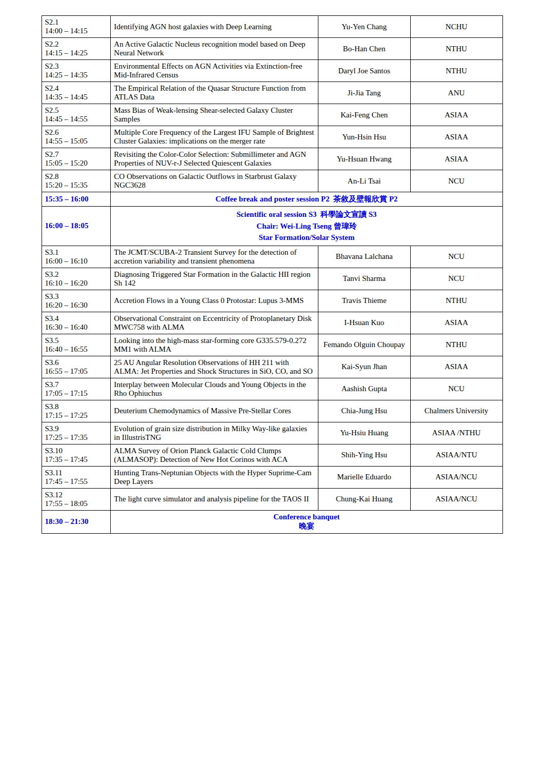| S2.1 14:00 – 14:15 | Identifying AGN host galaxies with Deep Learning | Yu-Yen Chang | NCHU |
| S2.2 14:15 – 14:25 | An Active Galactic Nucleus recognition model based on Deep Neural Network | Bo-Han Chen | NTHU |
| S2.3 14:25 – 14:35 | Environmental Effects on AGN Activities via Extinction-free Mid-Infrared Census | Daryl Joe Santos | NTHU |
| S2.4 14:35 – 14:45 | The Empirical Relation of the Quasar Structure Function from ATLAS Data | Ji-Jia Tang | ANU |
| S2.5 14:45 – 14:55 | Mass Bias of Weak-lensing Shear-selected Galaxy Cluster Samples | Kai-Feng Chen | ASIAA |
| S2.6 14:55 – 15:05 | Multiple Core Frequency of the Largest IFU Sample of Brightest Cluster Galaxies: implications on the merger rate | Yun-Hsin Hsu | ASIAA |
| S2.7 15:05 – 15:20 | Revisiting the Color-Color Selection: Submillimeter and AGN Properties of NUV-r-J Selected Quiescent Galaxies | Yu-Hsuan Hwang | ASIAA |
| S2.8 15:20 – 15:35 | CO Observations on Galactic Outflows in Starbrust Galaxy NGC3628 | An-Li Tsai | NCU |
| 15:35 – 16:00 | Coffee break and poster session P2 茶敘及壁報欣賞 P2 |
| 16:00 – 18:05 | Scientific oral session S3 科學論文宣讀 S3 Chair: Wei-Ling Tseng 曾瑋玲 Star Formation/Solar System |
| S3.1 16:00 – 16:10 | The JCMT/SCUBA-2 Transient Survey for the detection of accretion variability and transient phenomena | Bhavana Lalchana | NCU |
| S3.2 16:10 – 16:20 | Diagnosing Triggered Star Formation in the Galactic HII region Sh 142 | Tanvi Sharma | NCU |
| S3.3 16:20 – 16:30 | Accretion Flows in a Young Class 0 Protostar: Lupus 3-MMS | Travis Thieme | NTHU |
| S3.4 16:30 – 16:40 | Observational Constraint on Eccentricity of Protoplanetary Disk MWC758 with ALMA | I-Hsuan Kuo | ASIAA |
| S3.5 16:40 – 16:55 | Looking into the high-mass star-forming core G335.579-0.272 MM1 with ALMA | Femando Olguin Choupay | NTHU |
| S3.6 16:55 – 17:05 | 25 AU Angular Resolution Observations of HH 211 with ALMA: Jet Properties and Shock Structures in SiO, CO, and SO | Kai-Syun Jhan | ASIAA |
| S3.7 17:05 – 17:15 | Interplay between Molecular Clouds and Young Objects in the Rho Ophiuchus | Aashish Gupta | NCU |
| S3.8 17:15 – 17:25 | Deuterium Chemodynamics of Massive Pre-Stellar Cores | Chia-Jung Hsu | Chalmers University |
| S3.9 17:25 – 17:35 | Evolution of grain size distribution in Milky Way-like galaxies in IllustrisTNG | Yu-Hsiu Huang | ASIAA /NTHU |
| S3.10 17:35 – 17:45 | ALMA Survey of Orion Planck Galactic Cold Clumps (ALMASOP): Detection of New Hot Corinos with ACA | Shih-Ying Hsu | ASIAA/NTU |
| S3.11 17:45 – 17:55 | Hunting Trans-Neptunian Objects with the Hyper Suprime-Cam Deep Layers | Marielle Eduardo | ASIAA/NCU |
| S3.12 17:55 – 18:05 | The light curve simulator and analysis pipeline for the TAOS II | Chung-Kai Huang | ASIAA/NCU |
| 18:30 – 21:30 | Conference banquet 晚宴 |